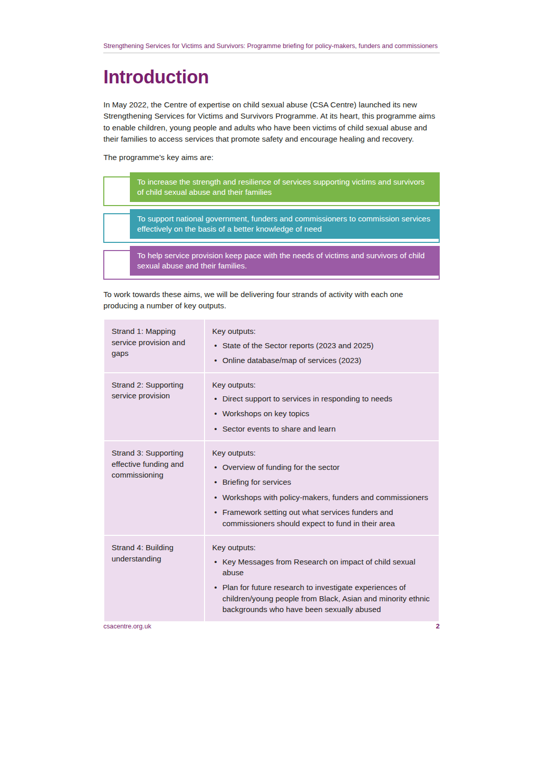Strengthening Services for Victims and Survivors: Programme briefing for policy-makers, funders and commissioners
Introduction
In May 2022, the Centre of expertise on child sexual abuse (CSA Centre) launched its new Strengthening Services for Victims and Survivors Programme. At its heart, this programme aims to enable children, young people and adults who have been victims of child sexual abuse and their families to access services that promote safety and encourage healing and recovery.
The programme’s key aims are:
To increase the strength and resilience of services supporting victims and survivors of child sexual abuse and their families
To support national government, funders and commissioners to commission services effectively on the basis of a better knowledge of need
To help service provision keep pace with the needs of victims and survivors of child sexual abuse and their families.
To work towards these aims, we will be delivering four strands of activity with each one producing a number of key outputs.
| Strand 1: Mapping service provision and gaps | Key outputs: State of the Sector reports (2023 and 2025) Online database/map of services (2023) |
| Strand 2: Supporting service provision | Key outputs: Direct support to services in responding to needs Workshops on key topics Sector events to share and learn |
| Strand 3: Supporting effective funding and commissioning | Key outputs: Overview of funding for the sector Briefing for services Workshops with policy-makers, funders and commissioners Framework setting out what services funders and commissioners should expect to fund in their area |
| Strand 4: Building understanding | Key outputs: Key Messages from Research on impact of child sexual abuse Plan for future research to investigate experiences of children/young people from Black, Asian and minority ethnic backgrounds who have been sexually abused |
csacentre.org.uk
2